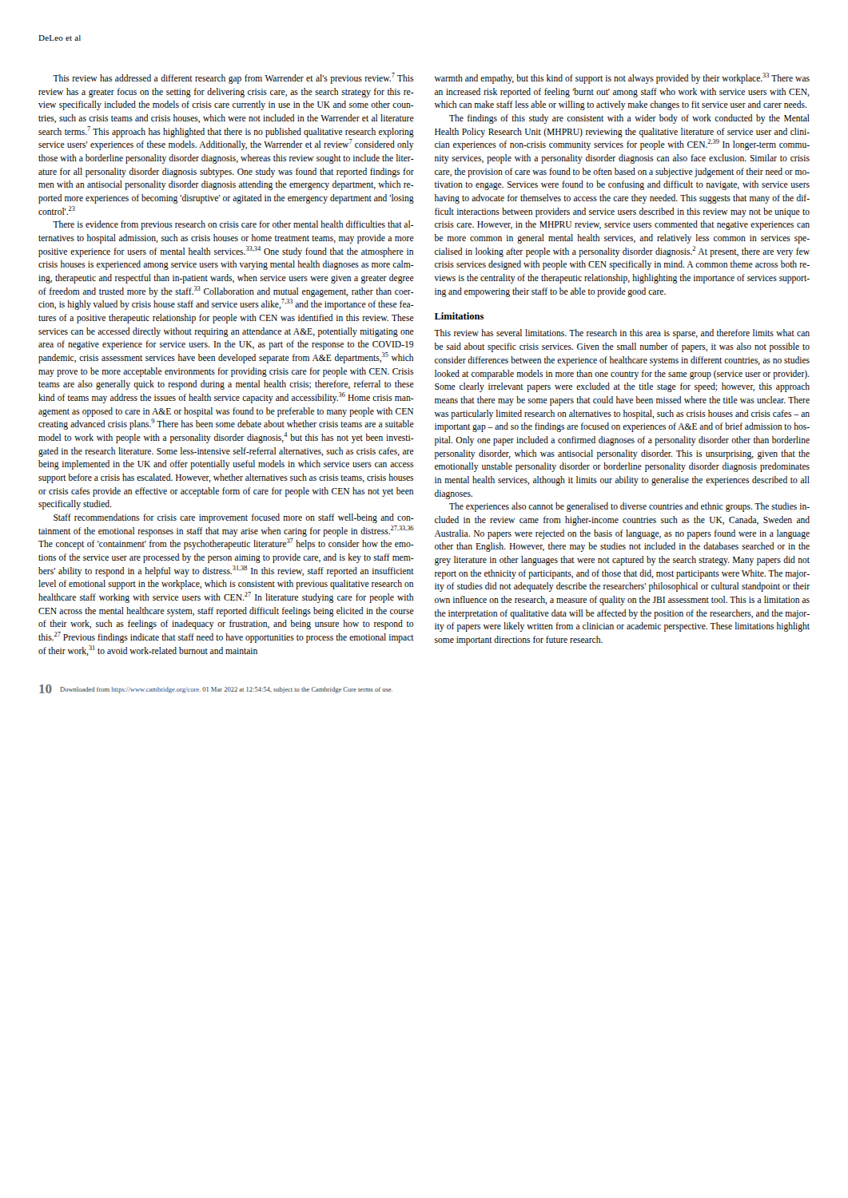DeLeo et al
This review has addressed a different research gap from Warrender et al's previous review.7 This review has a greater focus on the setting for delivering crisis care, as the search strategy for this review specifically included the models of crisis care currently in use in the UK and some other countries, such as crisis teams and crisis houses, which were not included in the Warrender et al literature search terms.7 This approach has highlighted that there is no published qualitative research exploring service users' experiences of these models. Additionally, the Warrender et al review7 considered only those with a borderline personality disorder diagnosis, whereas this review sought to include the literature for all personality disorder diagnosis subtypes. One study was found that reported findings for men with an antisocial personality disorder diagnosis attending the emergency department, which reported more experiences of becoming 'disruptive' or agitated in the emergency department and 'losing control'.23
There is evidence from previous research on crisis care for other mental health difficulties that alternatives to hospital admission, such as crisis houses or home treatment teams, may provide a more positive experience for users of mental health services.33,34 One study found that the atmosphere in crisis houses is experienced among service users with varying mental health diagnoses as more calming, therapeutic and respectful than in-patient wards, when service users were given a greater degree of freedom and trusted more by the staff.33 Collaboration and mutual engagement, rather than coercion, is highly valued by crisis house staff and service users alike,7,33 and the importance of these features of a positive therapeutic relationship for people with CEN was identified in this review. These services can be accessed directly without requiring an attendance at A&E, potentially mitigating one area of negative experience for service users. In the UK, as part of the response to the COVID-19 pandemic, crisis assessment services have been developed separate from A&E departments,35 which may prove to be more acceptable environments for providing crisis care for people with CEN. Crisis teams are also generally quick to respond during a mental health crisis; therefore, referral to these kind of teams may address the issues of health service capacity and accessibility.36 Home crisis management as opposed to care in A&E or hospital was found to be preferable to many people with CEN creating advanced crisis plans.9 There has been some debate about whether crisis teams are a suitable model to work with people with a personality disorder diagnosis,4 but this has not yet been investigated in the research literature. Some less-intensive self-referral alternatives, such as crisis cafes, are being implemented in the UK and offer potentially useful models in which service users can access support before a crisis has escalated. However, whether alternatives such as crisis teams, crisis houses or crisis cafes provide an effective or acceptable form of care for people with CEN has not yet been specifically studied.
Staff recommendations for crisis care improvement focused more on staff well-being and containment of the emotional responses in staff that may arise when caring for people in distress.27,33,36 The concept of 'containment' from the psychotherapeutic literature37 helps to consider how the emotions of the service user are processed by the person aiming to provide care, and is key to staff members' ability to respond in a helpful way to distress.31,38 In this review, staff reported an insufficient level of emotional support in the workplace, which is consistent with previous qualitative research on healthcare staff working with service users with CEN.27 In literature studying care for people with CEN across the mental healthcare system, staff reported difficult feelings being elicited in the course of their work, such as feelings of inadequacy or frustration, and being unsure how to respond to this.27 Previous findings indicate that staff need to have opportunities to process the emotional impact of their work,31 to avoid work-related burnout and maintain
warmth and empathy, but this kind of support is not always provided by their workplace.33 There was an increased risk reported of feeling 'burnt out' among staff who work with service users with CEN, which can make staff less able or willing to actively make changes to fit service user and carer needs.
The findings of this study are consistent with a wider body of work conducted by the Mental Health Policy Research Unit (MHPRU) reviewing the qualitative literature of service user and clinician experiences of non-crisis community services for people with CEN.2,39 In longer-term community services, people with a personality disorder diagnosis can also face exclusion. Similar to crisis care, the provision of care was found to be often based on a subjective judgement of their need or motivation to engage. Services were found to be confusing and difficult to navigate, with service users having to advocate for themselves to access the care they needed. This suggests that many of the difficult interactions between providers and service users described in this review may not be unique to crisis care. However, in the MHPRU review, service users commented that negative experiences can be more common in general mental health services, and relatively less common in services specialised in looking after people with a personality disorder diagnosis.2 At present, there are very few crisis services designed with people with CEN specifically in mind. A common theme across both reviews is the centrality of the therapeutic relationship, highlighting the importance of services supporting and empowering their staff to be able to provide good care.
Limitations
This review has several limitations. The research in this area is sparse, and therefore limits what can be said about specific crisis services. Given the small number of papers, it was also not possible to consider differences between the experience of healthcare systems in different countries, as no studies looked at comparable models in more than one country for the same group (service user or provider). Some clearly irrelevant papers were excluded at the title stage for speed; however, this approach means that there may be some papers that could have been missed where the title was unclear. There was particularly limited research on alternatives to hospital, such as crisis houses and crisis cafes – an important gap – and so the findings are focused on experiences of A&E and of brief admission to hospital. Only one paper included a confirmed diagnoses of a personality disorder other than borderline personality disorder, which was antisocial personality disorder. This is unsurprising, given that the emotionally unstable personality disorder or borderline personality disorder diagnosis predominates in mental health services, although it limits our ability to generalise the experiences described to all diagnoses.
The experiences also cannot be generalised to diverse countries and ethnic groups. The studies included in the review came from higher-income countries such as the UK, Canada, Sweden and Australia. No papers were rejected on the basis of language, as no papers found were in a language other than English. However, there may be studies not included in the databases searched or in the grey literature in other languages that were not captured by the search strategy. Many papers did not report on the ethnicity of participants, and of those that did, most participants were White. The majority of studies did not adequately describe the researchers' philosophical or cultural standpoint or their own influence on the research, a measure of quality on the JBI assessment tool. This is a limitation as the interpretation of qualitative data will be affected by the position of the researchers, and the majority of papers were likely written from a clinician or academic perspective. These limitations highlight some important directions for future research.
10
Downloaded from https://www.cambridge.org/core. 01 Mar 2022 at 12:54:54, subject to the Cambridge Core terms of use.